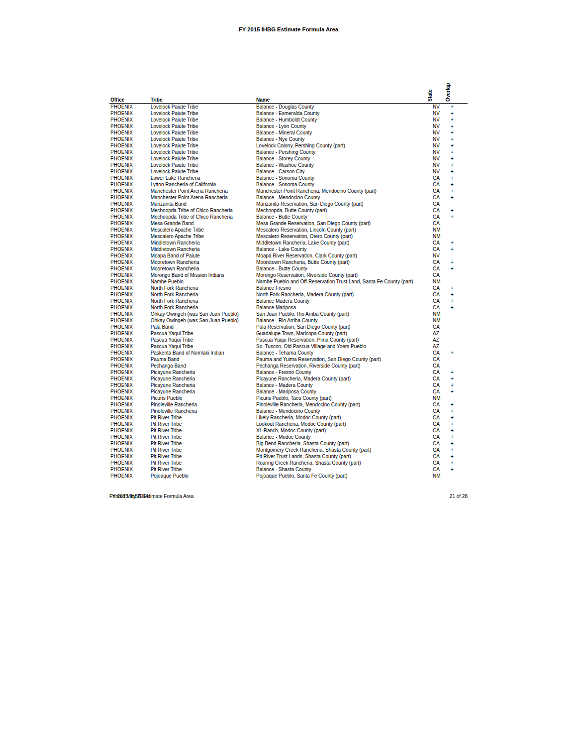FY 2015 IHBG Estimate Formula Area
| Office | Tribe | Name | State | Overlap |
| --- | --- | --- | --- | --- |
| PHOENIX | Lovelock Paiute Tribe | Balance - Douglas County | NV | + |
| PHOENIX | Lovelock Paiute Tribe | Balance - Esmeralda County | NV | + |
| PHOENIX | Lovelock Paiute Tribe | Balance - Humboldt County | NV | + |
| PHOENIX | Lovelock Paiute Tribe | Balance - Lyon County | NV | + |
| PHOENIX | Lovelock Paiute Tribe | Balance - Mineral County | NV | + |
| PHOENIX | Lovelock Paiute Tribe | Balance - Nye County | NV | + |
| PHOENIX | Lovelock Paiute Tribe | Lovelock Colony, Pershing County (part) | NV | + |
| PHOENIX | Lovelock Paiute Tribe | Balance - Pershing County | NV | + |
| PHOENIX | Lovelock Paiute Tribe | Balance - Storey County | NV | + |
| PHOENIX | Lovelock Paiute Tribe | Balance - Washoe County | NV | + |
| PHOENIX | Lovelock Paiute Tribe | Balance - Carson City | NV | + |
| PHOENIX | Lower Lake Rancheria | Balance - Sonoma County | CA | + |
| PHOENIX | Lytton Rancheria of California | Balance - Sonoma County | CA | + |
| PHOENIX | Manchester Point Arena Rancheria | Manchester Point Rancheria, Mendocino County (part) | CA | + |
| PHOENIX | Manchester Point Arena Rancheria | Balance - Mendocino County | CA | + |
| PHOENIX | Manzanita Band | Manzanita Reservation, San Diego County (part) | CA | |
| PHOENIX | Mechoopda Tribe of Chico Rancheria | Mechoopda, Butte County (part) | CA | + |
| PHOENIX | Mechoopda Tribe of Chico Rancheria | Balance - Butte County | CA | + |
| PHOENIX | Mesa Grande Band | Mesa Grande Reservation, San Diego County (part) | CA | |
| PHOENIX | Mescalero Apache Tribe | Mescalero Reservation, Lincoln County (part) | NM | |
| PHOENIX | Mescalero Apache Tribe | Mescalero Reservation, Otero County (part) | NM | |
| PHOENIX | Middletown Rancheria | Middletown Rancheria, Lake County (part) | CA | + |
| PHOENIX | Middletown Rancheria | Balance - Lake County | CA | + |
| PHOENIX | Moapa Band of Paiute | Moapa River Reservation, Clark County (part) | NV | |
| PHOENIX | Mooretown Rancheria | Mooretown Rancheria, Butte County (part) | CA | + |
| PHOENIX | Mooretown Rancheria | Balance - Butte County | CA | + |
| PHOENIX | Morongo Band of Mission Indians | Morongo Reservation, Riverside County (part) | CA | |
| PHOENIX | Nambe Pueblo | Nambe Pueblo and Off-Reservation Trust Land, Santa Fe County (part) | NM | |
| PHOENIX | North Fork Rancheria | Balance Fresno | CA | + |
| PHOENIX | North Fork Rancheria | North Fork Rancheria, Madera County (part) | CA | + |
| PHOENIX | North Fork Rancheria | Balance Madera County | CA | + |
| PHOENIX | North Fork Rancheria | Balance Mariposa | CA | + |
| PHOENIX | Ohkay Owingeh (was San Juan Pueblo) | San Juan Pueblo, Rio Arriba County (part) | NM | |
| PHOENIX | Ohkay Owingeh (was San Juan Pueblo) | Balance - Rio Arriba County | NM | |
| PHOENIX | Pala Band | Pala Reservation, San Diego County (part) | CA | |
| PHOENIX | Pascua Yaqui Tribe | Guadalupe Town, Maricopa County (part) | AZ | |
| PHOENIX | Pascua Yaqui Tribe | Pascua Yaqui Reservation, Pima County (part) | AZ | |
| PHOENIX | Pascua Yaqui Tribe | So. Tuscon, Old Pascua Village and Yoem Pueblo | AZ | |
| PHOENIX | Paskenta Band of Nomlaki Indian | Balance - Tehama County | CA | + |
| PHOENIX | Pauma Band | Pauma and Yuima Reservation, San Diego County (part) | CA | |
| PHOENIX | Pechanga Band | Pechanga Reservation, Riverside County (part) | CA | |
| PHOENIX | Picayune Rancheria | Balance - Fresno County | CA | + |
| PHOENIX | Picayune Rancheria | Picayune Rancheria, Madera County (part) | CA | + |
| PHOENIX | Picayune Rancheria | Balance - Madera County | CA | + |
| PHOENIX | Picayune Rancheria | Balance - Mariposa County | CA | + |
| PHOENIX | Picuris Pueblo | Picuris Pueblo, Taos County (part) | NM | |
| PHOENIX | Pinoleville Rancheria | Pinoleville Rancheria, Mendocino County (part) | CA | + |
| PHOENIX | Pinoleville Rancheria | Balance - Mendocino County | CA | + |
| PHOENIX | Pit River Tribe | Likely Rancheria, Modoc County (part) | CA | + |
| PHOENIX | Pit River Tribe | Lookout Rancheria, Modoc County (part) | CA | + |
| PHOENIX | Pit River Tribe | XL Ranch, Modoc County (part) | CA | + |
| PHOENIX | Pit River Tribe | Balance - Modoc County | CA | + |
| PHOENIX | Pit River Tribe | Big Bend Rancheria, Shasta County (part) | CA | + |
| PHOENIX | Pit River Tribe | Montgomery Creek Rancheria, Shasta County (part) | CA | + |
| PHOENIX | Pit River Tribe | Pit River Trust Lands, Shasta County (part) | CA | + |
| PHOENIX | Pit River Tribe | Roaring Creek Rancheria, Shasta County (part) | CA | + |
| PHOENIX | Pit River Tribe | Balance - Shasta County | CA | + |
| PHOENIX | Pojoaque Pueblo | Pojoaque Pueblo, Santa Fe County (part) | NM | |
Printed May 2014 FY 2015 IHBG Estimate Formula Area 21 of 28